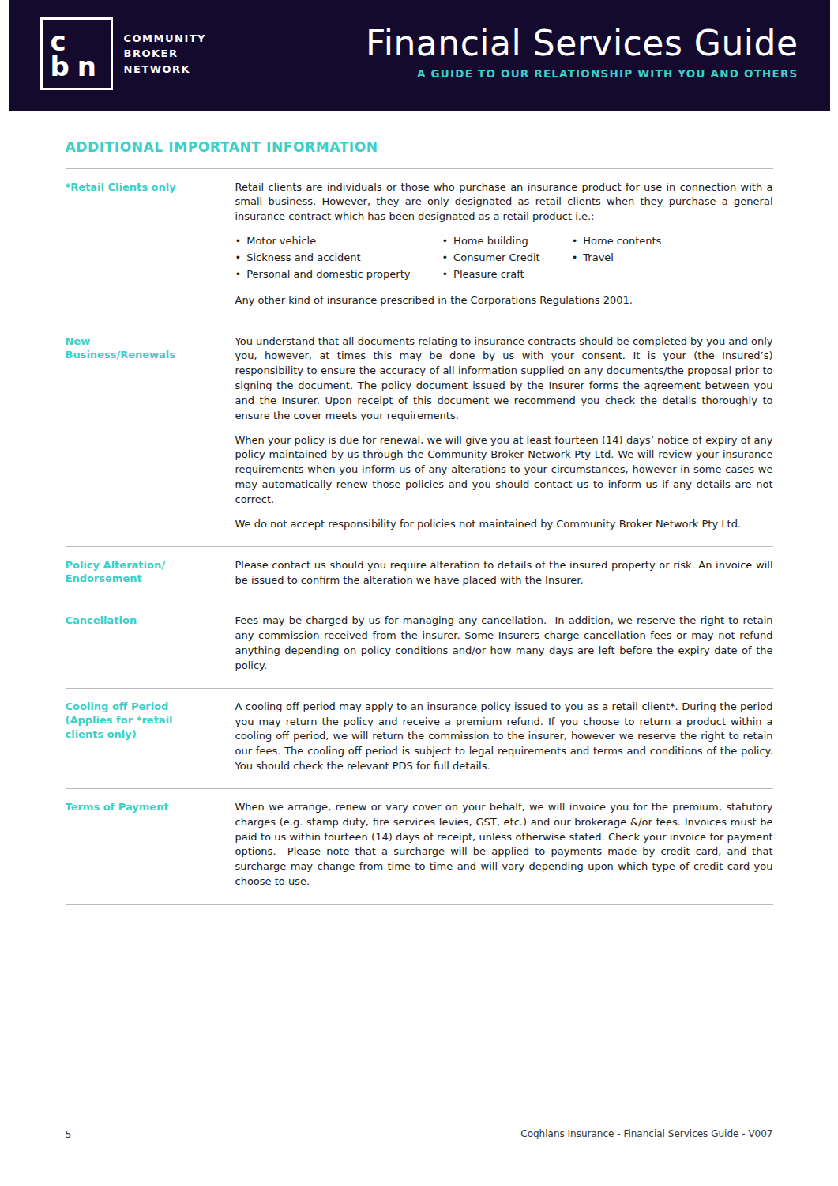c b n
COMMUNITY
BROKER
NETWORK
Financial Services Guide
A GUIDE TO OUR RELATIONSHIP WITH YOU AND OTHERS
ADDITIONAL IMPORTANT INFORMATION
| *Retail Clients only | Retail clients are individuals or those who purchase an insurance product for use in connection with a small business. However, they are only designated as retail clients when they purchase a general insurance contract which has been designated as a retail product i.e.: Motor vehicle Sickness and accident Personal and domestic property Home building Consumer Credit Pleasure craft Home contents Travel Any other kind of insurance prescribed in the Corporations Regulations 2001. |
| New Business/Renewals | You understand that all documents relating to insurance contracts should be completed by you and only you, however, at times this may be done by us with your consent. It is your (the Insured’s) responsibility to ensure the accuracy of all information supplied on any documents/the proposal prior to signing the document. The policy document issued by the Insurer forms the agreement between you and the Insurer. Upon receipt of this document we recommend you check the details thoroughly to ensure the cover meets your requirements. When your policy is due for renewal, we will give you at least fourteen (14) days’ notice of expiry of any policy maintained by us through the Community Broker Network Pty Ltd. We will review your insurance requirements when you inform us of any alterations to your circumstances, however in some cases we may automatically renew those policies and you should contact us to inform us if any details are not correct. We do not accept responsibility for policies not maintained by Community Broker Network Pty Ltd. |
| Policy Alteration/ Endorsement | Please contact us should you require alteration to details of the insured property or risk. An invoice will be issued to confirm the alteration we have placed with the Insurer. |
| Cancellation | Fees may be charged by us for managing any cancellation. In addition, we reserve the right to retain any commission received from the insurer. Some Insurers charge cancellation fees or may not refund anything depending on policy conditions and/or how many days are left before the expiry date of the policy. |
| Cooling off Period (Applies for *retail clients only) | A cooling off period may apply to an insurance policy issued to you as a retail client*. During the period you may return the policy and receive a premium refund. If you choose to return a product within a cooling off period, we will return the commission to the insurer, however we reserve the right to retain our fees. The cooling off period is subject to legal requirements and terms and conditions of the policy. You should check the relevant PDS for full details. |
| Terms of Payment | When we arrange, renew or vary cover on your behalf, we will invoice you for the premium, statutory charges (e.g. stamp duty, fire services levies, GST, etc.) and our brokerage &/or fees. Invoices must be paid to us within fourteen (14) days of receipt, unless otherwise stated. Check your invoice for payment options. Please note that a surcharge will be applied to payments made by credit card, and that surcharge may change from time to time and will vary depending upon which type of credit card you choose to use. |
5
Coghlans Insurance - Financial Services Guide - V007